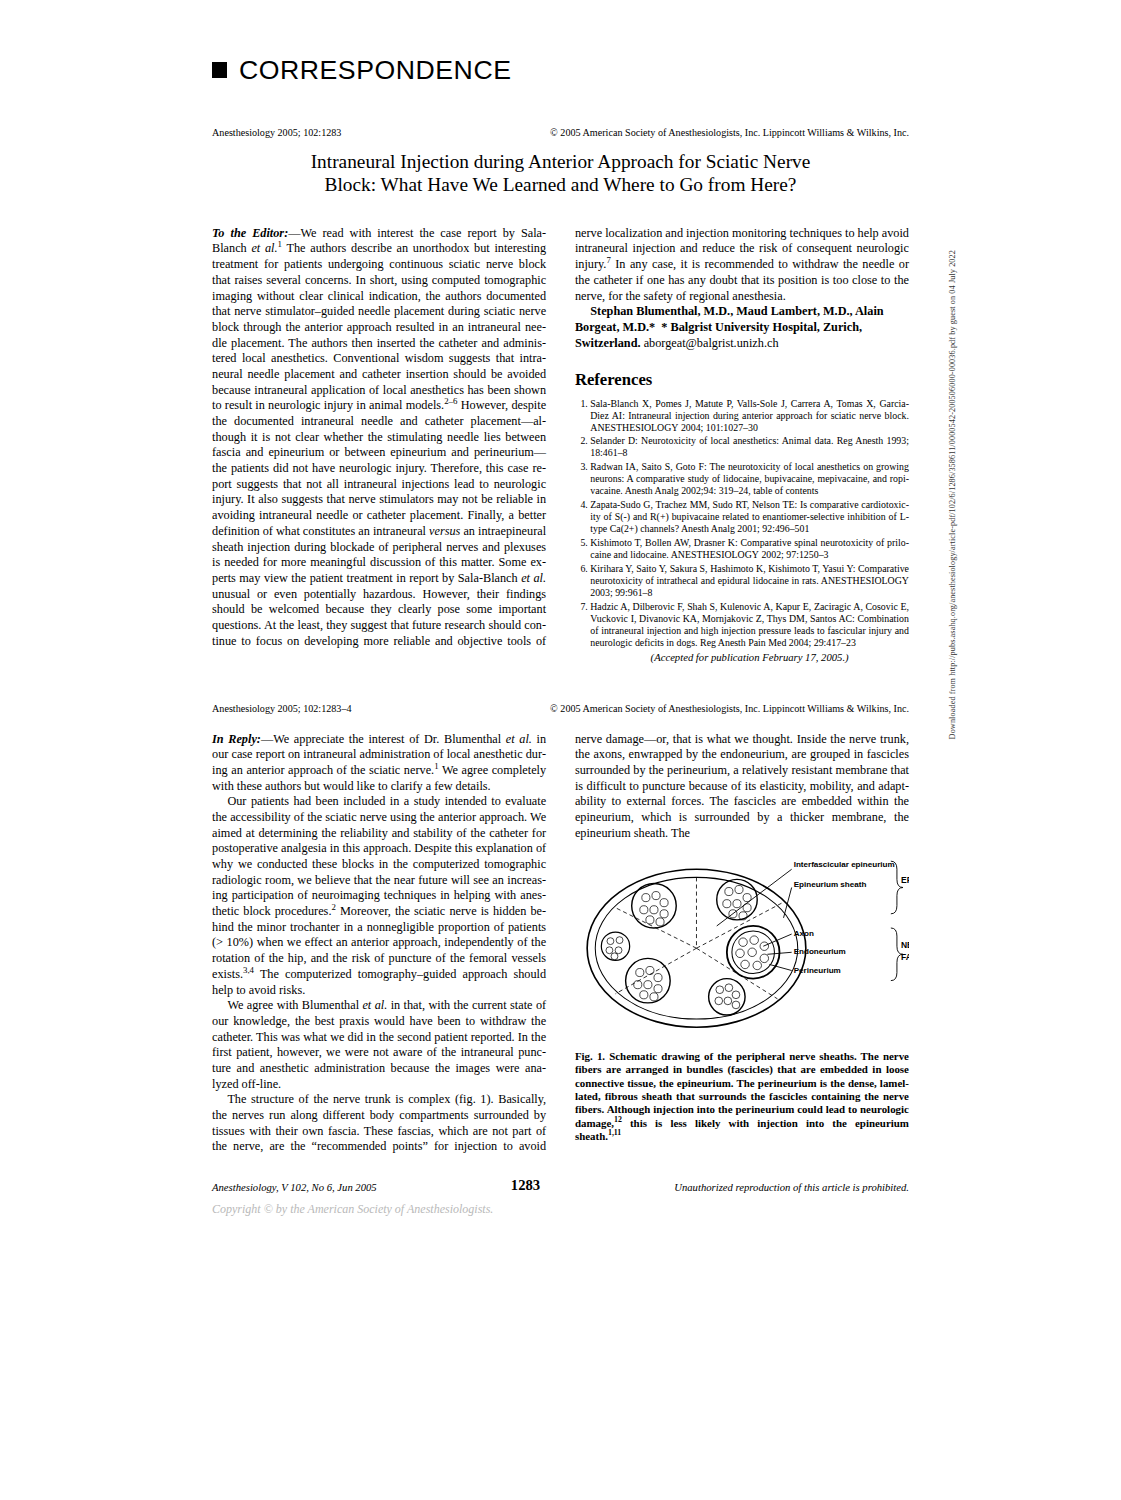CORRESPONDENCE
Anesthesiology 2005; 102:1283
© 2005 American Society of Anesthesiologists, Inc. Lippincott Williams & Wilkins, Inc.
Intraneural Injection during Anterior Approach for Sciatic Nerve
Block: What Have We Learned and Where to Go from Here?
To the Editor:—We read with interest the case report by Sala-Blanch et al.1 The authors describe an unorthodox but interesting treatment for patients undergoing continuous sciatic nerve block that raises several concerns. In short, using computed tomographic imaging without clear clinical indication, the authors documented that nerve stimulator–guided needle placement during sciatic nerve block through the anterior approach resulted in an intraneural needle placement. The authors then inserted the catheter and administered local anesthetics. Conventional wisdom suggests that intraneural needle placement and catheter insertion should be avoided because intraneural application of local anesthetics has been shown to result in neurologic injury in animal models.2–6 However, despite the documented intraneural needle and catheter placement—although it is not clear whether the stimulating needle lies between fascia and epineurium or between epineurium and perineurium—the patients did not have neurologic injury. Therefore, this case report suggests that not all intraneural injections lead to neurologic injury. It also suggests that nerve stimulators may not be reliable in avoiding intraneural needle or catheter placement. Finally, a better definition of what constitutes an intraneural versus an intraepineural sheath injection during blockade of peripheral nerves and plexuses is needed for more meaningful discussion of this matter. Some experts may view the patient treatment in report by Sala-Blanch et al. unusual or even potentially hazardous. However, their findings should be welcomed because they clearly pose some important questions. At the least, they suggest that future research should continue to focus on developing more reliable and objective tools of nerve localization and injection monitoring techniques to help avoid intraneural injection and reduce the risk of consequent neurologic injury.7 In any case, it is recommended to withdraw the needle or the catheter if one has any doubt that its position is too close to the nerve, for the safety of regional anesthesia.
Stephan Blumenthal, M.D., Maud Lambert, M.D., Alain Borgeat, M.D.* * Balgrist University Hospital, Zurich, Switzerland. aborgeat@balgrist.unizh.ch
References
Sala-Blanch X, Pomes J, Matute P, Valls-Sole J, Carrera A, Tomas X, Garcia-Diez AI: Intraneural injection during anterior approach for sciatic nerve block. ANESTHESIOLOGY 2004; 101:1027–30
Selander D: Neurotoxicity of local anesthetics: Animal data. Reg Anesth 1993; 18:461–8
Radwan IA, Saito S, Goto F: The neurotoxicity of local anesthetics on growing neurons: A comparative study of lidocaine, bupivacaine, mepivacaine, and ropivacaine. Anesth Analg 2002;94: 319–24, table of contents
Zapata-Sudo G, Trachez MM, Sudo RT, Nelson TE: Is comparative cardiotoxicity of S(-) and R(+) bupivacaine related to enantiomer-selective inhibition of L-type Ca(2+) channels? Anesth Analg 2001; 92:496–501
Kishimoto T, Bollen AW, Drasner K: Comparative spinal neurotoxicity of prilocaine and lidocaine. ANESTHESIOLOGY 2002; 97:1250–3
Kirihara Y, Saito Y, Sakura S, Hashimoto K, Kishimoto T, Yasui Y: Comparative neurotoxicity of intrathecal and epidural lidocaine in rats. ANESTHESIOLOGY 2003; 99:961–8
Hadzic A, Dilberovic F, Shah S, Kulenovic A, Kapur E, Zaciragic A, Cosovic E, Vuckovic I, Divanovic KA, Mornjakovic Z, Thys DM, Santos AC: Combination of intraneural injection and high injection pressure leads to fascicular injury and neurologic deficits in dogs. Reg Anesth Pain Med 2004; 29:417–23
(Accepted for publication February 17, 2005.)
Anesthesiology 2005; 102:1283–4
© 2005 American Society of Anesthesiologists, Inc. Lippincott Williams & Wilkins, Inc.
In Reply:—We appreciate the interest of Dr. Blumenthal et al. in our case report on intraneural administration of local anesthetic during an anterior approach of the sciatic nerve.1 We agree completely with these authors but would like to clarify a few details.
Our patients had been included in a study intended to evaluate the accessibility of the sciatic nerve using the anterior approach. We aimed at determining the reliability and stability of the catheter for postoperative analgesia in this approach. Despite this explanation of why we conducted these blocks in the computerized tomographic radiologic room, we believe that the near future will see an increasing participation of neuroimaging techniques in helping with anesthetic block procedures.2 Moreover, the sciatic nerve is hidden behind the minor trochanter in a nonnegligible proportion of patients (> 10%) when we effect an anterior approach, independently of the rotation of the hip, and the risk of puncture of the femoral vessels exists.3,4 The computerized tomography–guided approach should help to avoid risks.
We agree with Blumenthal et al. in that, with the current state of our knowledge, the best praxis would have been to withdraw the catheter. This was what we did in the second patient reported. In the first patient, however, we were not aware of the intraneural puncture and anesthetic administration because the images were analyzed off-line.
The structure of the nerve trunk is complex (fig. 1). Basically, the nerves run along different body compartments surrounded by tissues with their own fascia. These fascias, which are not part of the nerve, are the “recommended points” for injection to avoid nerve damage—or, that is what we thought. Inside the nerve trunk, the axons, enwrapped by the endoneurium, are grouped in fascicles surrounded by the perineurium, a relatively resistant membrane that is difficult to puncture because of its elasticity, mobility, and adaptability to external forces. The fascicles are embedded within the epineurium, which is surrounded by a thicker membrane, the epineurium sheath. The
Interfascicular epineurium Epineurium sheath EPINEURIUN Axon Endoneurium Perineurium NERVE FASCICLE
Fig. 1. Schematic drawing of the peripheral nerve sheaths. The nerve fibers are arranged in bundles (fascicles) that are embedded in loose connective tissue, the epineurium. The perineurium is the dense, lamellated, fibrous sheath that surrounds the fascicles containing the nerve fibers. Although injection into the perineurium could lead to neurologic damage,12 this is less likely with injection into the epineurium sheath.1,11
Anesthesiology, V 102, No 6, Jun 2005
1283
Unauthorized reproduction of this article is prohibited.
Copyright © by the American Society of Anesthesiologists.
Downloaded from http://pubs.asahq.org/anesthesiology/article-pdf/102/6/1286/358611/0000542-200506000-00036.pdf by guest on 04 July 2022